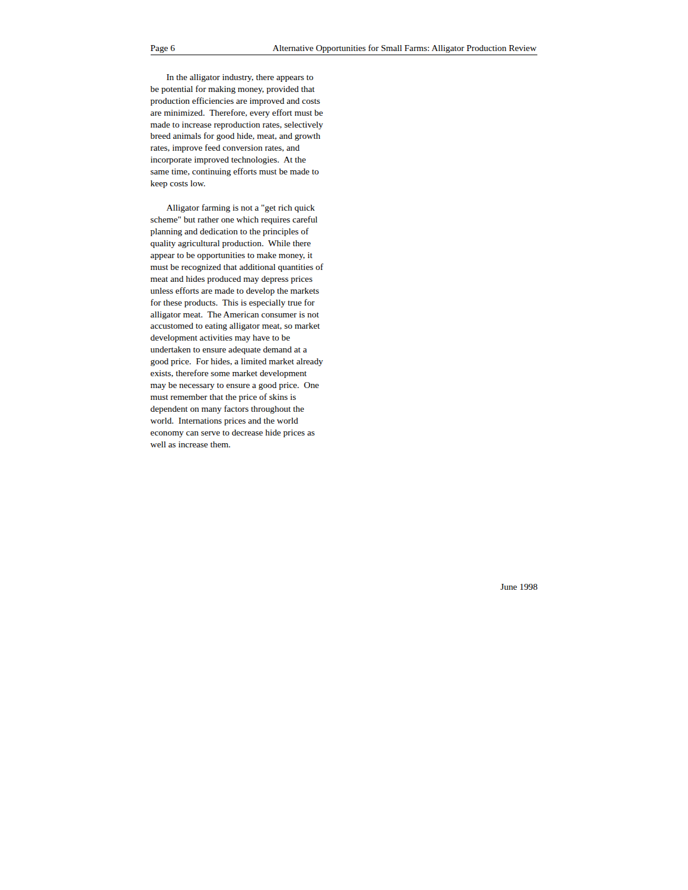Page 6
Alternative Opportunities for Small Farms: Alligator Production Review
In the alligator industry, there appears to be potential for making money, provided that production efficiencies are improved and costs are minimized. Therefore, every effort must be made to increase reproduction rates, selectively breed animals for good hide, meat, and growth rates, improve feed conversion rates, and incorporate improved technologies. At the same time, continuing efforts must be made to keep costs low.
Alligator farming is not a "get rich quick scheme" but rather one which requires careful planning and dedication to the principles of quality agricultural production. While there appear to be opportunities to make money, it must be recognized that additional quantities of meat and hides produced may depress prices unless efforts are made to develop the markets for these products. This is especially true for alligator meat. The American consumer is not accustomed to eating alligator meat, so market development activities may have to be undertaken to ensure adequate demand at a good price. For hides, a limited market already exists, therefore some market development may be necessary to ensure a good price. One must remember that the price of skins is dependent on many factors throughout the world. Internations prices and the world economy can serve to decrease hide prices as well as increase them.
June 1998